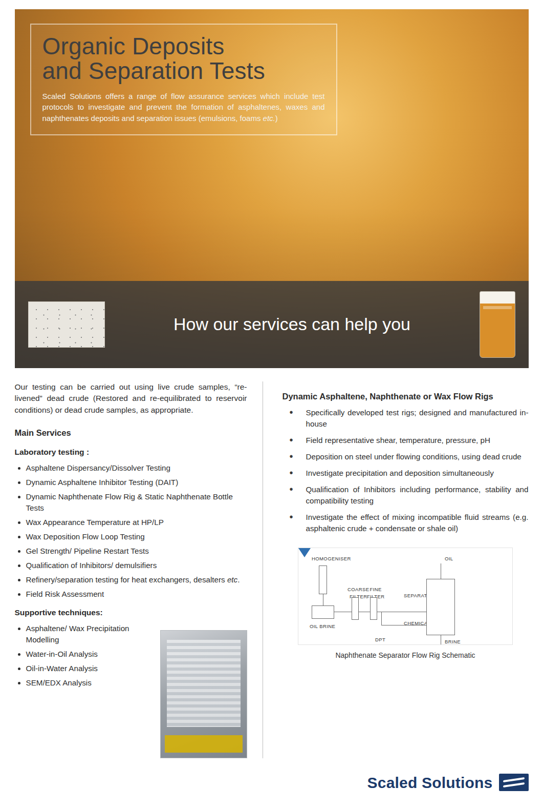Organic Deposits
and Separation Tests
Scaled Solutions offers a range of flow assurance services which include test protocols to investigate and prevent the formation of asphaltenes, waxes and naphthenates deposits and separation issues (emulsions, foams etc.)
How our services can help you
Our testing can be carried out using live crude samples, “re-livened” dead crude (Restored and re-equilibrated to reservoir conditions) or dead crude samples, as appropriate.
Main Services
Laboratory testing :
Asphaltene Dispersancy/Dissolver Testing
Dynamic Asphaltene Inhibitor Testing (DAIT)
Dynamic Naphthenate Flow Rig & Static Naphthenate Bottle Tests
Wax Appearance Temperature at HP/LP
Wax Deposition Flow Loop Testing
Gel Strength/ Pipeline Restart Tests
Qualification of Inhibitors/ demulsifiers
Refinery/separation testing for heat exchangers, desalters etc.
Field Risk Assessment
Supportive techniques:
Asphaltene/ Wax Precipitation Modelling
Water-in-Oil Analysis
Oil-in-Water Analysis
SEM/EDX Analysis
Dynamic Asphaltene, Naphthenate or Wax Flow Rigs
Specifically developed test rigs; designed and manufactured in-house
Field representative shear, temperature, pressure, pH
Deposition on steel under flowing conditions, using dead crude
Investigate precipitation and deposition simultaneously
Qualification of Inhibitors including performance, stability and compatibility testing
Investigate the effect of mixing incompatible fluid streams (e.g. asphaltenic crude + condensate or shale oil)
Homogeniser Oil Coarse
Filter Fine
Filter Separator Oil Brine DPT Chemical Brine
Naphthenate Separator Flow Rig Schematic
Scaled Solutions